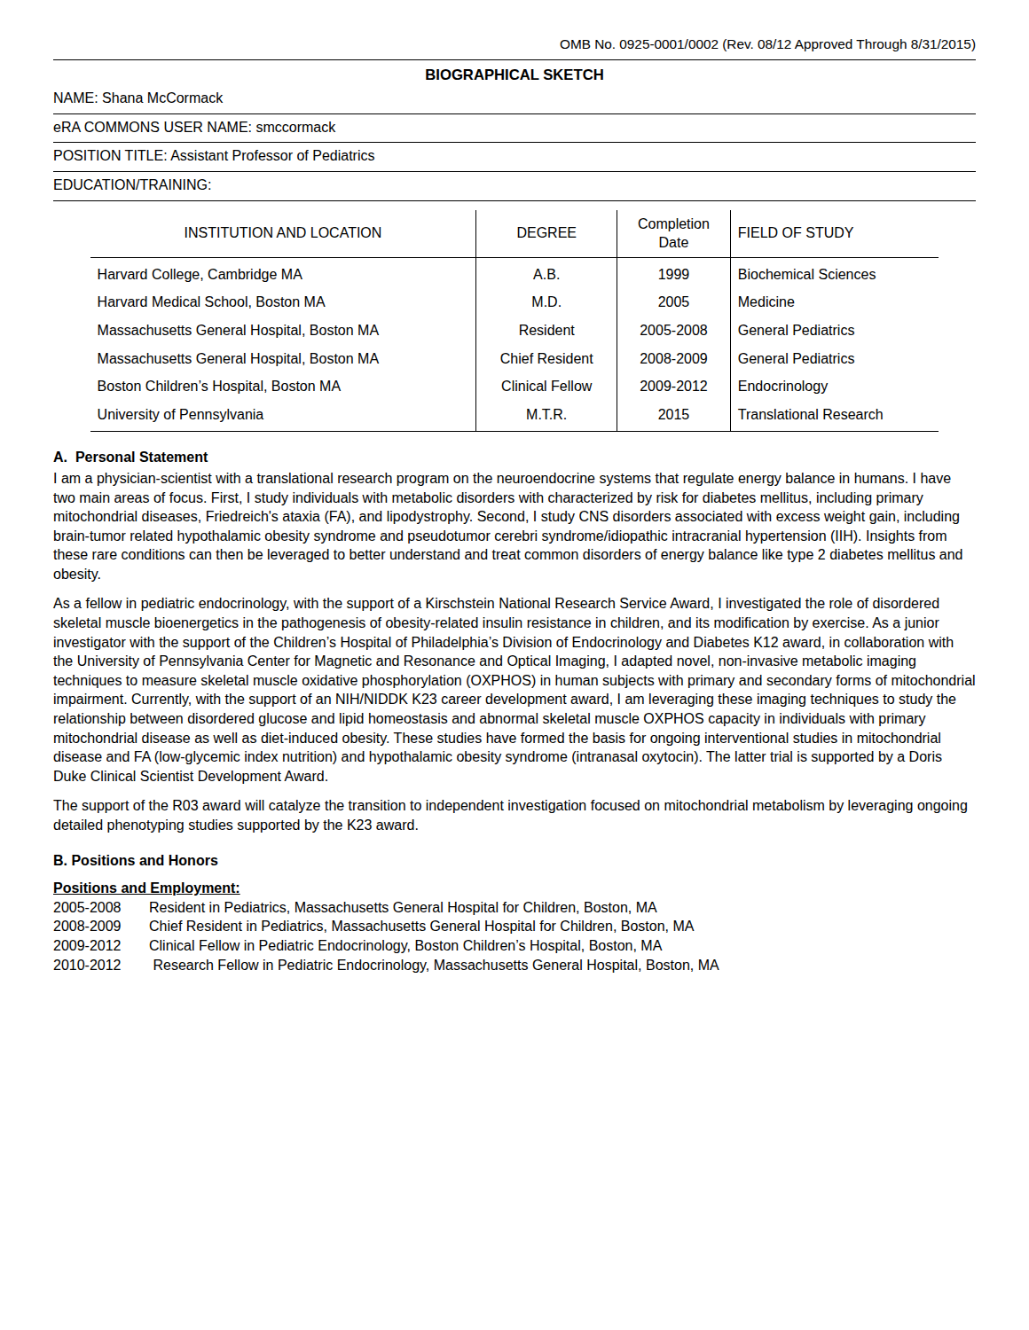OMB No. 0925-0001/0002 (Rev. 08/12 Approved Through 8/31/2015)
BIOGRAPHICAL SKETCH
NAME: Shana McCormack
eRA COMMONS USER NAME: smccormack
POSITION TITLE: Assistant Professor of Pediatrics
EDUCATION/TRAINING:
| INSTITUTION AND LOCATION | DEGREE | Completion Date | FIELD OF STUDY |
| --- | --- | --- | --- |
| Harvard College, Cambridge MA | A.B. | 1999 | Biochemical Sciences |
| Harvard Medical School, Boston MA | M.D. | 2005 | Medicine |
| Massachusetts General Hospital, Boston MA | Resident | 2005-2008 | General Pediatrics |
| Massachusetts General Hospital, Boston MA | Chief Resident | 2008-2009 | General Pediatrics |
| Boston Children’s Hospital, Boston MA | Clinical Fellow | 2009-2012 | Endocrinology |
| University of Pennsylvania | M.T.R. | 2015 | Translational Research |
A. Personal Statement
I am a physician-scientist with a translational research program on the neuroendocrine systems that regulate energy balance in humans. I have two main areas of focus. First, I study individuals with metabolic disorders with characterized by risk for diabetes mellitus, including primary mitochondrial diseases, Friedreich's ataxia (FA), and lipodystrophy. Second, I study CNS disorders associated with excess weight gain, including brain-tumor related hypothalamic obesity syndrome and pseudotumor cerebri syndrome/idiopathic intracranial hypertension (IIH). Insights from these rare conditions can then be leveraged to better understand and treat common disorders of energy balance like type 2 diabetes mellitus and obesity.
As a fellow in pediatric endocrinology, with the support of a Kirschstein National Research Service Award, I investigated the role of disordered skeletal muscle bioenergetics in the pathogenesis of obesity-related insulin resistance in children, and its modification by exercise. As a junior investigator with the support of the Children’s Hospital of Philadelphia’s Division of Endocrinology and Diabetes K12 award, in collaboration with the University of Pennsylvania Center for Magnetic and Resonance and Optical Imaging, I adapted novel, non-invasive metabolic imaging techniques to measure skeletal muscle oxidative phosphorylation (OXPHOS) in human subjects with primary and secondary forms of mitochondrial impairment. Currently, with the support of an NIH/NIDDK K23 career development award, I am leveraging these imaging techniques to study the relationship between disordered glucose and lipid homeostasis and abnormal skeletal muscle OXPHOS capacity in individuals with primary mitochondrial disease as well as diet-induced obesity. These studies have formed the basis for ongoing interventional studies in mitochondrial disease and FA (low-glycemic index nutrition) and hypothalamic obesity syndrome (intranasal oxytocin). The latter trial is supported by a Doris Duke Clinical Scientist Development Award.
The support of the R03 award will catalyze the transition to independent investigation focused on mitochondrial metabolism by leveraging ongoing detailed phenotyping studies supported by the K23 award.
B. Positions and Honors
Positions and Employment:
2005-2008 Resident in Pediatrics, Massachusetts General Hospital for Children, Boston, MA
2008-2009 Chief Resident in Pediatrics, Massachusetts General Hospital for Children, Boston, MA
2009-2012 Clinical Fellow in Pediatric Endocrinology, Boston Children’s Hospital, Boston, MA
2010-2012 Research Fellow in Pediatric Endocrinology, Massachusetts General Hospital, Boston, MA